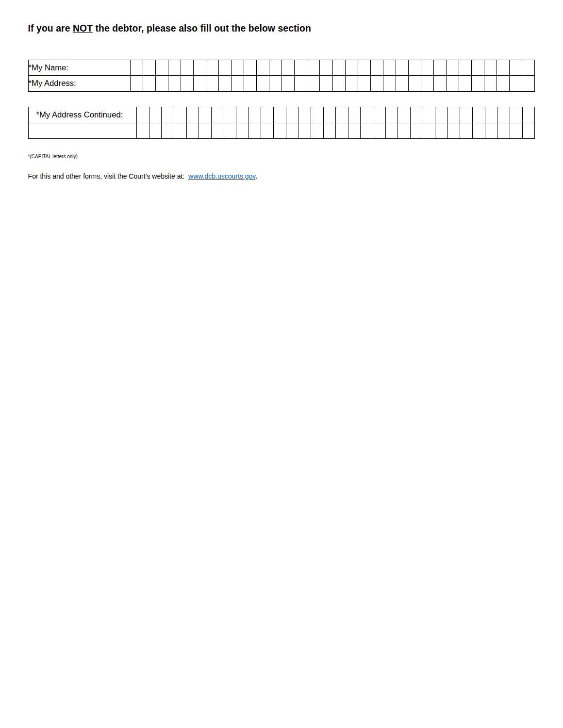If you are NOT the debtor, please also fill out the below section
| *My Name: | | | | | | | | | | | | | | | | | | | | | | | | | | | | | | | | |
| *My Address: | | | | | | | | | | | | | | | | | | | | | | | | | | | | | | | | |
| *My Address Continued: | | | | | | | | | | | | | | | | | | | | | | | | | | | | | | | | |
*(CAPITAL letters only)
For this and other forms, visit the Court’s website at: www.dcb.uscourts.gov.